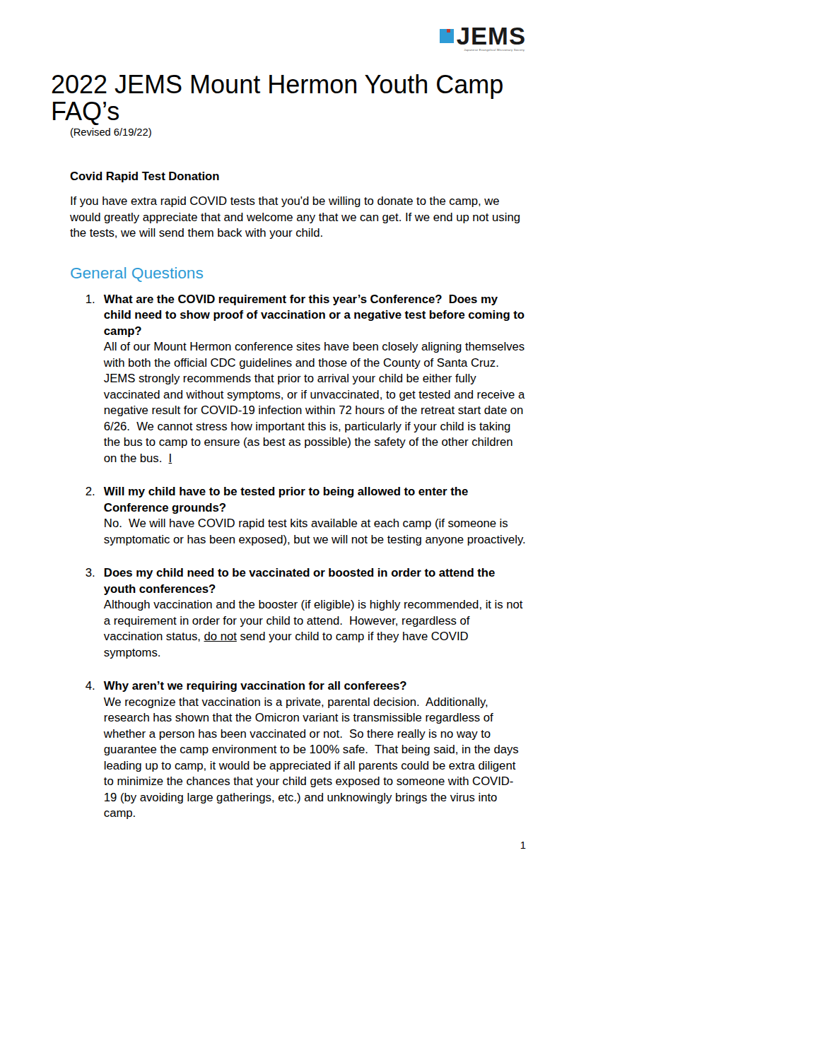JEMS
Japanese Evangelical Missionary Society
2022 JEMS Mount Hermon Youth Camp FAQ’s
(Revised 6/19/22)
Covid Rapid Test Donation
If you have extra rapid COVID tests that you'd be willing to donate to the camp, we would greatly appreciate that and welcome any that we can get. If we end up not using the tests, we will send them back with your child.
General Questions
What are the COVID requirement for this year’s Conference? Does my child need to show proof of vaccination or a negative test before coming to camp?
All of our Mount Hermon conference sites have been closely aligning themselves with both the official CDC guidelines and those of the County of Santa Cruz. JEMS strongly recommends that prior to arrival your child be either fully vaccinated and without symptoms, or if unvaccinated, to get tested and receive a negative result for COVID-19 infection within 72 hours of the retreat start date on 6/26. We cannot stress how important this is, particularly if your child is taking the bus to camp to ensure (as best as possible) the safety of the other children on the bus. I
Will my child have to be tested prior to being allowed to enter the Conference grounds?
No. We will have COVID rapid test kits available at each camp (if someone is symptomatic or has been exposed), but we will not be testing anyone proactively.
Does my child need to be vaccinated or boosted in order to attend the youth conferences?
Although vaccination and the booster (if eligible) is highly recommended, it is not a requirement in order for your child to attend. However, regardless of vaccination status, do not send your child to camp if they have COVID symptoms.
Why aren’t we requiring vaccination for all conferees?
We recognize that vaccination is a private, parental decision. Additionally, research has shown that the Omicron variant is transmissible regardless of whether a person has been vaccinated or not. So there really is no way to guarantee the camp environment to be 100% safe. That being said, in the days leading up to camp, it would be appreciated if all parents could be extra diligent to minimize the chances that your child gets exposed to someone with COVID-19 (by avoiding large gatherings, etc.) and unknowingly brings the virus into camp.
1